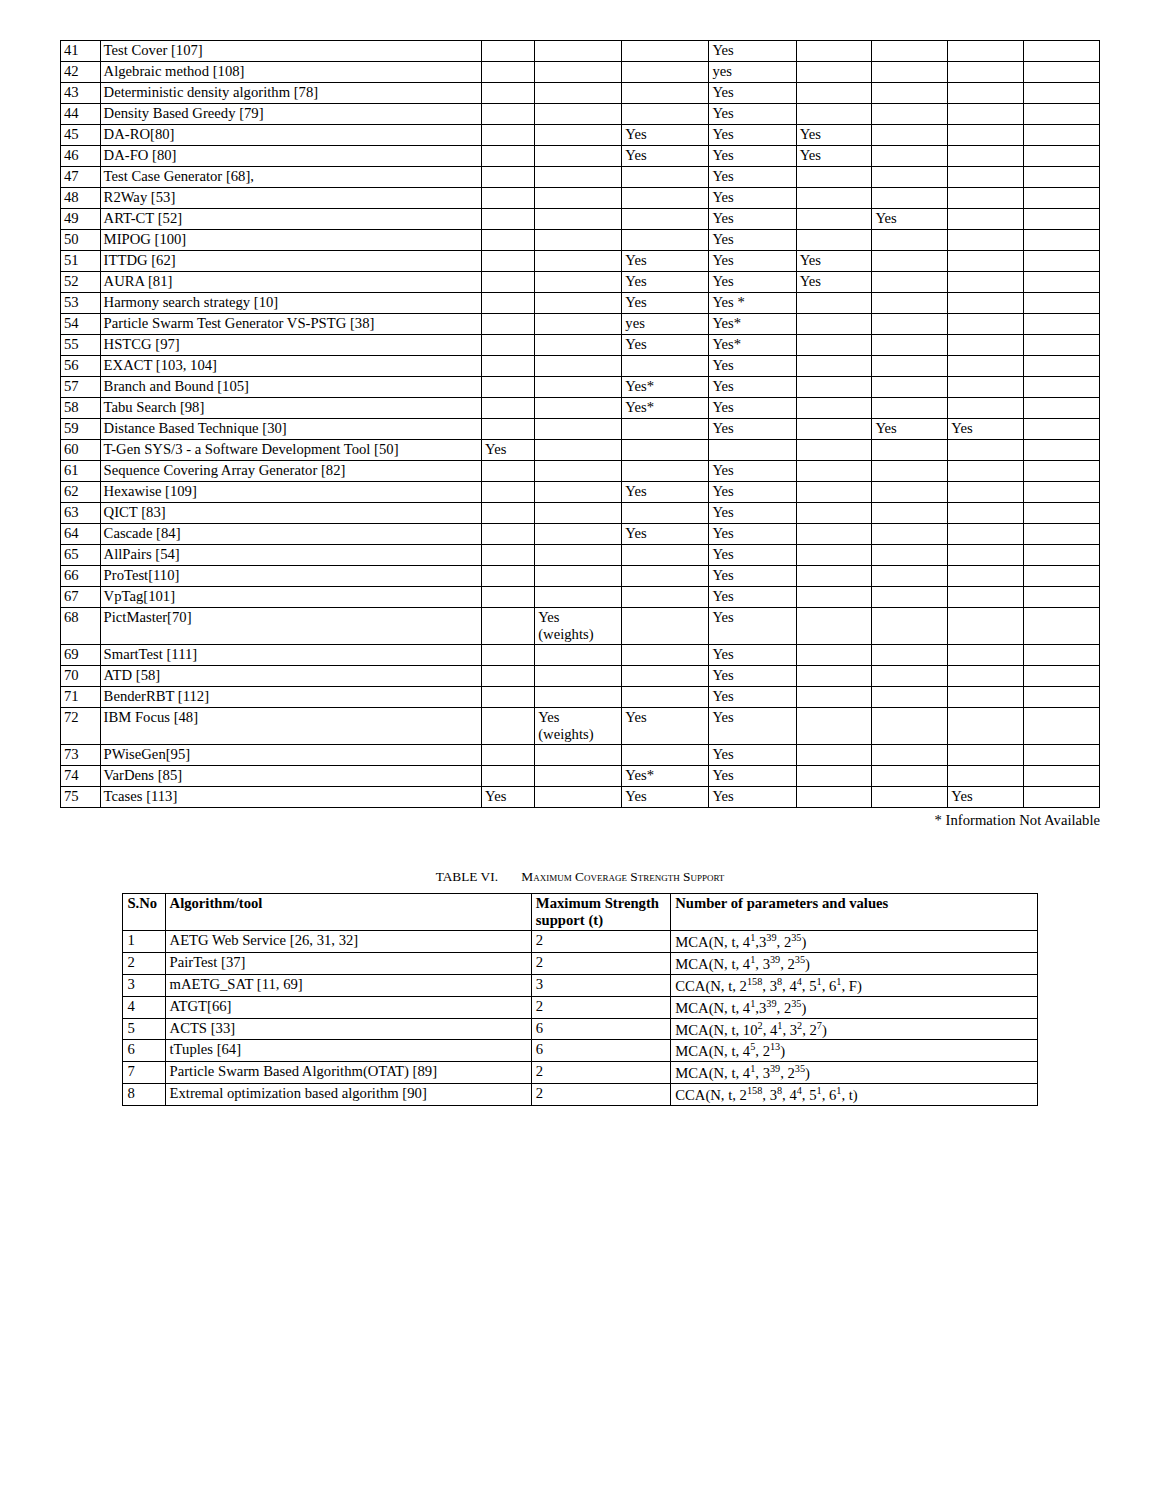| 41 | Test Cover [107] | | | | Yes | | | | |
| 42 | Algebraic method [108] | | | | yes | | | | |
| 43 | Deterministic density algorithm [78] | | | | Yes | | | | |
| 44 | Density Based Greedy [79] | | | | Yes | | | | |
| 45 | DA-RO[80] | | | Yes | Yes | Yes | | | |
| 46 | DA-FO [80] | | | Yes | Yes | Yes | | | |
| 47 | Test Case Generator [68], | | | | Yes | | | | |
| 48 | R2Way [53] | | | | Yes | | | | |
| 49 | ART-CT [52] | | | | Yes | | Yes | | |
| 50 | MIPOG [100] | | | | Yes | | | | |
| 51 | ITTDG [62] | | | Yes | Yes | Yes | | | |
| 52 | AURA [81] | | | Yes | Yes | Yes | | | |
| 53 | Harmony search strategy [10] | | | Yes | Yes * | | | | |
| 54 | Particle Swarm Test Generator VS-PSTG [38] | | | yes | Yes* | | | | |
| 55 | HSTCG [97] | | | Yes | Yes* | | | | |
| 56 | EXACT [103, 104] | | | | Yes | | | | |
| 57 | Branch and Bound [105] | | | Yes* | Yes | | | | |
| 58 | Tabu Search [98] | | | Yes* | Yes | | | | |
| 59 | Distance Based Technique [30] | | | | Yes | | Yes | Yes | |
| 60 | T-Gen SYS/3 - a Software Development Tool [50] | Yes | | | | | | | |
| 61 | Sequence Covering Array Generator [82] | | | | Yes | | | | |
| 62 | Hexawise [109] | | | Yes | Yes | | | | |
| 63 | QICT [83] | | | | Yes | | | | |
| 64 | Cascade [84] | | | Yes | Yes | | | | |
| 65 | AllPairs [54] | | | | Yes | | | | |
| 66 | ProTest[110] | | | | Yes | | | | |
| 67 | VpTag[101] | | | | Yes | | | | |
| 68 | PictMaster[70] | | Yes (weights) | | Yes | | | | |
| 69 | SmartTest [111] | | | | Yes | | | | |
| 70 | ATD [58] | | | | Yes | | | | |
| 71 | BenderRBT [112] | | | | Yes | | | | |
| 72 | IBM Focus [48] | | Yes (weights) | Yes | Yes | | | | |
| 73 | PWiseGen[95] | | | | Yes | | | | |
| 74 | VarDens [85] | | | Yes* | Yes | | | | |
| 75 | Tcases [113] | Yes | | Yes | Yes | | | Yes | |
* Information Not Available
TABLE VI. Maximum Coverage Strength Support
| S.No | Algorithm/tool | Maximum Strength support (t) | Number of parameters and values |
| --- | --- | --- | --- |
| 1 | AETG Web Service [26, 31, 32] | 2 | MCA(N, t, 4 1 ,3 39 , 2 35 ) |
| 2 | PairTest [37] | 2 | MCA(N, t, 4 1 , 3 39 , 2 35 ) |
| 3 | mAETG_SAT [11, 69] | 3 | CCA(N, t, 2 158 , 3 8 , 4 4 , 5 1 , 6 1 , F) |
| 4 | ATGT[66] | 2 | MCA(N, t, 4 1 ,3 39 , 2 35 ) |
| 5 | ACTS [33] | 6 | MCA(N, t, 10 2 , 4 1 , 3 2 , 2 7 ) |
| 6 | tTuples [64] | 6 | MCA(N, t, 4 5 , 2 13 ) |
| 7 | Particle Swarm Based Algorithm(OTAT) [89] | 2 | MCA(N, t, 4 1 , 3 39 , 2 35 ) |
| 8 | Extremal optimization based algorithm [90] | 2 | CCA(N, t, 2 158 , 3 8 , 4 4 , 5 1 , 6 1 , t) |